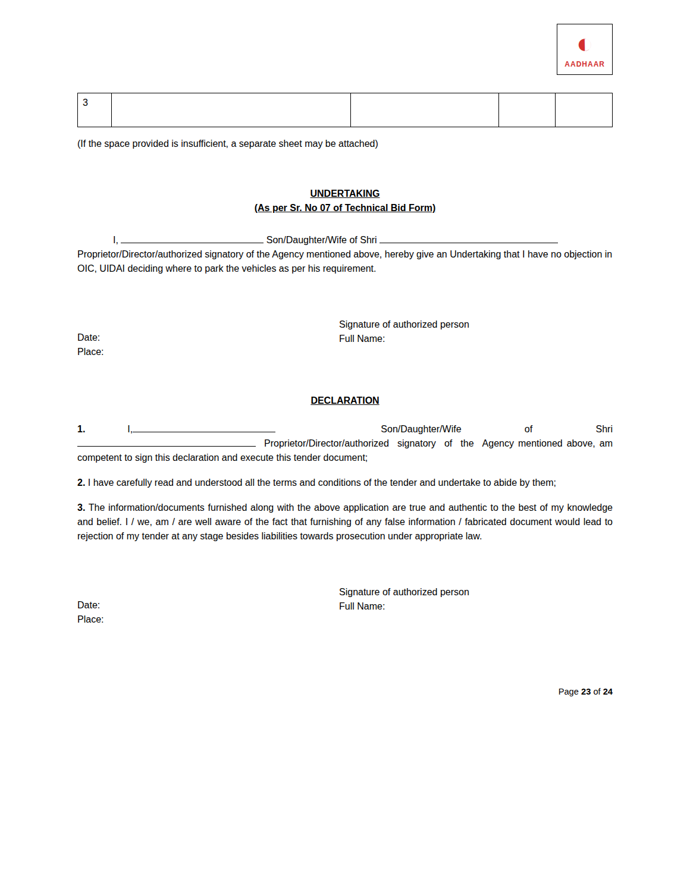◐
AADHAAR
| 3 | | | | |
(If the space provided is insufficient, a separate sheet may be attached)
UNDERTAKING
(As per Sr. No 07 of Technical Bid Form)
I, Son/Daughter/Wife of Shri Proprietor/Director/authorized signatory of the Agency mentioned above, hereby give an Undertaking that I have no objection in OIC, UIDAI deciding where to park the vehicles as per his requirement.
Signature of authorized person
Full Name:
Date:
Place:
DECLARATION
1. I, Son/Daughter/Wife of Shri Proprietor/Director/authorized signatory of the Agency mentioned above, am competent to sign this declaration and execute this tender document;
2. I have carefully read and understood all the terms and conditions of the tender and undertake to abide by them;
3. The information/documents furnished along with the above application are true and authentic to the best of my knowledge and belief. I / we, am / are well aware of the fact that furnishing of any false information / fabricated document would lead to rejection of my tender at any stage besides liabilities towards prosecution under appropriate law.
Signature of authorized person
Full Name:
Date:
Place:
Page 23 of 24